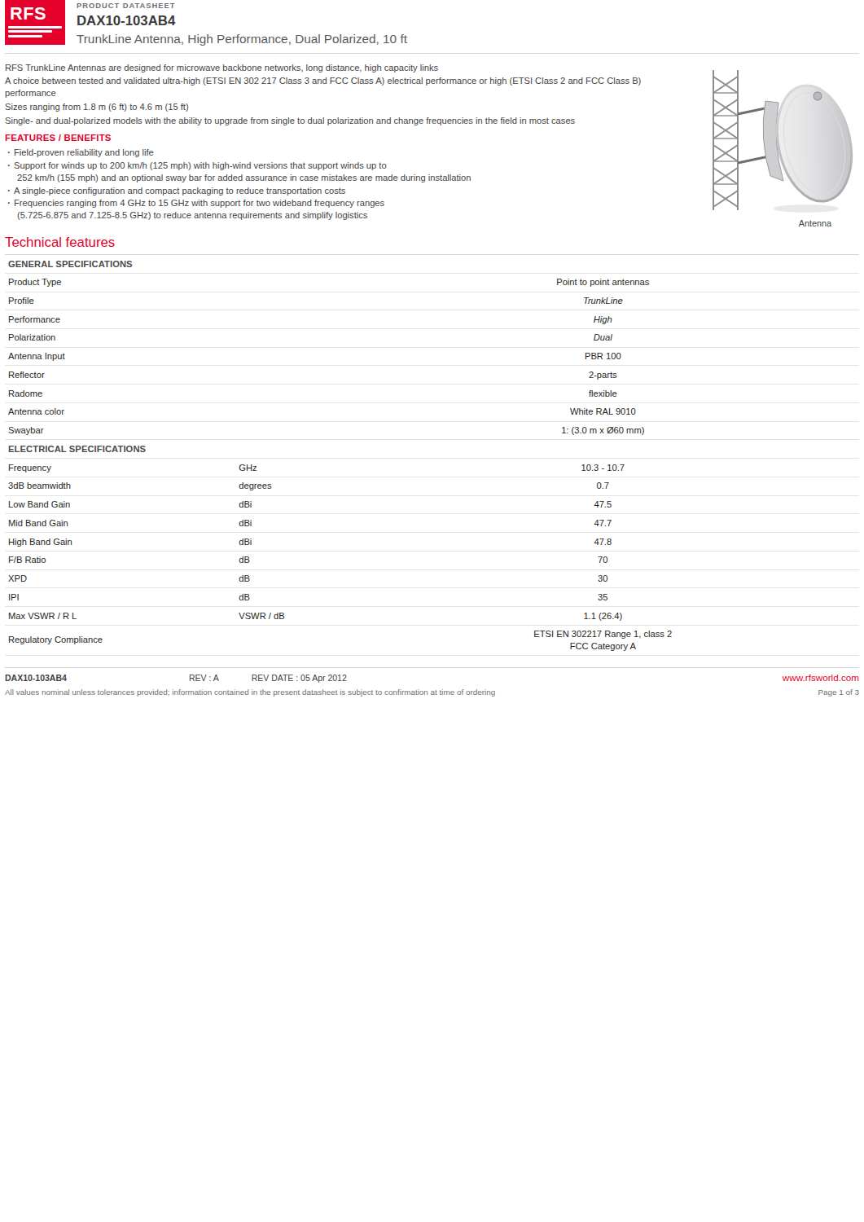RFS
Product Datasheet
DAX10-103AB4
TrunkLine Antenna, High Performance, Dual Polarized, 10 ft
RFS TrunkLine Antennas are designed for microwave backbone networks, long distance, high capacity links
A choice between tested and validated ultra-high (ETSI EN 302 217 Class 3 and FCC Class A) electrical performance or high (ETSI Class 2 and FCC Class B) performance
Sizes ranging from 1.8 m (6 ft) to 4.6 m (15 ft)
Single- and dual-polarized models with the ability to upgrade from single to dual polarization and change frequencies in the field in most cases
FEATURES / BENEFITS
Field-proven reliability and long life
Support for winds up to 200 km/h (125 mph) with high-wind versions that support winds up to 252 km/h (155 mph) and an optional sway bar for added assurance in case mistakes are made during installation
A single-piece configuration and compact packaging to reduce transportation costs
Frequencies ranging from 4 GHz to 15 GHz with support for two wideband frequency ranges (5.725-6.875 and 7.125-8.5 GHz) to reduce antenna requirements and simplify logistics
Antenna
Technical features
| GENERAL SPECIFICATIONS |
| Product Type | | Point to point antennas |
| Profile | | TrunkLine |
| Performance | | High |
| Polarization | | Dual |
| Antenna Input | | PBR 100 |
| Reflector | | 2-parts |
| Radome | | flexible |
| Antenna color | | White RAL 9010 |
| Swaybar | | 1: (3.0 m x Ø60 mm) |
| ELECTRICAL SPECIFICATIONS |
| Frequency | GHz | 10.3 - 10.7 |
| 3dB beamwidth | degrees | 0.7 |
| Low Band Gain | dBi | 47.5 |
| Mid Band Gain | dBi | 47.7 |
| High Band Gain | dBi | 47.8 |
| F/B Ratio | dB | 70 |
| XPD | dB | 30 |
| IPI | dB | 35 |
| Max VSWR / R L | VSWR / dB | 1.1 (26.4) |
| Regulatory Compliance | | ETSI EN 302217 Range 1, class 2 FCC Category A |
DAX10-103AB4 REV : A REV DATE : 05 Apr 2012 www.rfsworld.com
All values nominal unless tolerances provided; information contained in the present datasheet is subject to confirmation at time of ordering Page 1 of 3